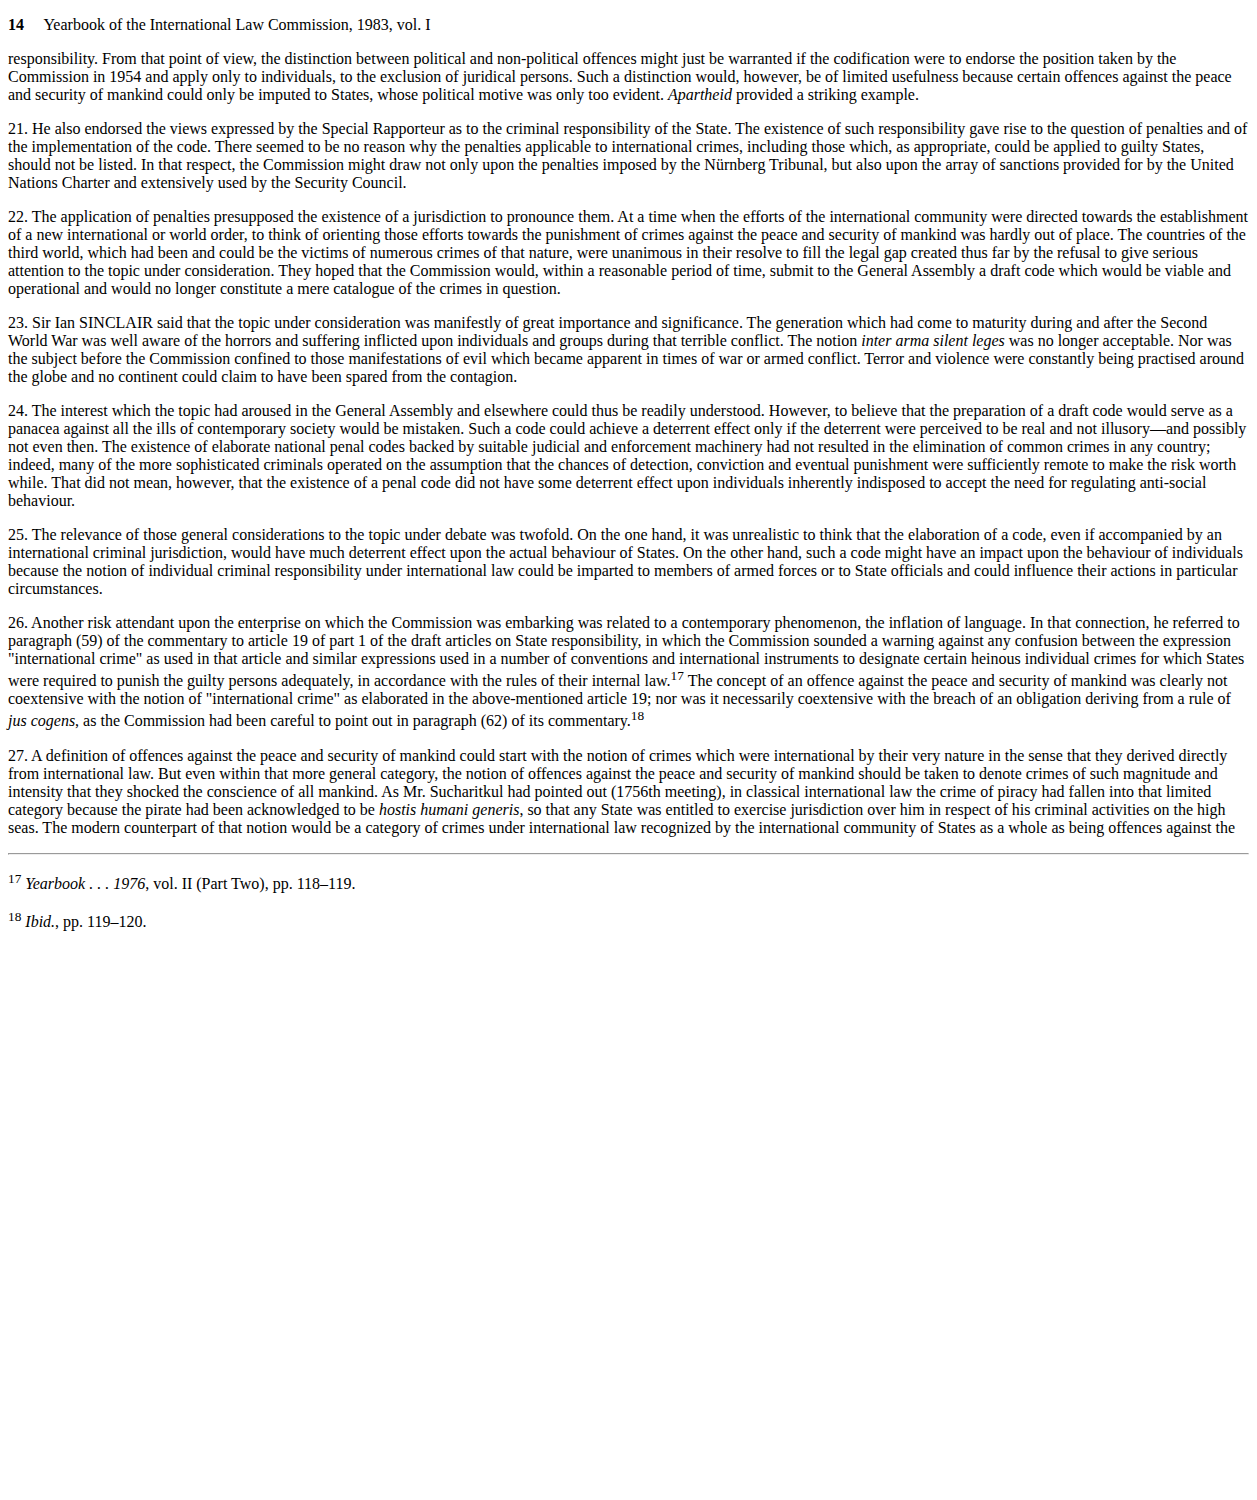14 Yearbook of the International Law Commission, 1983, vol. I
responsibility. From that point of view, the distinction between political and non-political offences might just be warranted if the codification were to endorse the position taken by the Commission in 1954 and apply only to individuals, to the exclusion of juridical persons. Such a distinction would, however, be of limited usefulness because certain offences against the peace and security of mankind could only be imputed to States, whose political motive was only too evident. Apartheid provided a striking example.
21. He also endorsed the views expressed by the Special Rapporteur as to the criminal responsibility of the State. The existence of such responsibility gave rise to the question of penalties and of the implementation of the code. There seemed to be no reason why the penalties applicable to international crimes, including those which, as appropriate, could be applied to guilty States, should not be listed. In that respect, the Commission might draw not only upon the penalties imposed by the Nürnberg Tribunal, but also upon the array of sanctions provided for by the United Nations Charter and extensively used by the Security Council.
22. The application of penalties presupposed the existence of a jurisdiction to pronounce them. At a time when the efforts of the international community were directed towards the establishment of a new international or world order, to think of orienting those efforts towards the punishment of crimes against the peace and security of mankind was hardly out of place. The countries of the third world, which had been and could be the victims of numerous crimes of that nature, were unanimous in their resolve to fill the legal gap created thus far by the refusal to give serious attention to the topic under consideration. They hoped that the Commission would, within a reasonable period of time, submit to the General Assembly a draft code which would be viable and operational and would no longer constitute a mere catalogue of the crimes in question.
23. Sir Ian SINCLAIR said that the topic under consideration was manifestly of great importance and significance. The generation which had come to maturity during and after the Second World War was well aware of the horrors and suffering inflicted upon individuals and groups during that terrible conflict. The notion inter arma silent leges was no longer acceptable. Nor was the subject before the Commission confined to those manifestations of evil which became apparent in times of war or armed conflict. Terror and violence were constantly being practised around the globe and no continent could claim to have been spared from the contagion.
24. The interest which the topic had aroused in the General Assembly and elsewhere could thus be readily understood. However, to believe that the preparation of a draft code would serve as a panacea against all the ills of contemporary society would be mistaken. Such a code could achieve a deterrent effect only if the deterrent were perceived to be real and not illusory—and possibly not even then. The existence of elaborate national penal codes backed by suitable judicial and enforcement machinery had not resulted in the elimination of common crimes in any country; indeed, many of the more sophisticated criminals operated on the assumption that the chances of detection, conviction and eventual punishment were sufficiently remote to make the risk worth while. That did not mean, however, that the existence of a penal code did not have some deterrent effect upon individuals inherently indisposed to accept the need for regulating anti-social behaviour.
25. The relevance of those general considerations to the topic under debate was twofold. On the one hand, it was unrealistic to think that the elaboration of a code, even if accompanied by an international criminal jurisdiction, would have much deterrent effect upon the actual behaviour of States. On the other hand, such a code might have an impact upon the behaviour of individuals because the notion of individual criminal responsibility under international law could be imparted to members of armed forces or to State officials and could influence their actions in particular circumstances.
26. Another risk attendant upon the enterprise on which the Commission was embarking was related to a contemporary phenomenon, the inflation of language. In that connection, he referred to paragraph (59) of the commentary to article 19 of part 1 of the draft articles on State responsibility, in which the Commission sounded a warning against any confusion between the expression "international crime" as used in that article and similar expressions used in a number of conventions and international instruments to designate certain heinous individual crimes for which States were required to punish the guilty persons adequately, in accordance with the rules of their internal law.17 The concept of an offence against the peace and security of mankind was clearly not coextensive with the notion of "international crime" as elaborated in the above-mentioned article 19; nor was it necessarily coextensive with the breach of an obligation deriving from a rule of jus cogens, as the Commission had been careful to point out in paragraph (62) of its commentary.18
27. A definition of offences against the peace and security of mankind could start with the notion of crimes which were international by their very nature in the sense that they derived directly from international law. But even within that more general category, the notion of offences against the peace and security of mankind should be taken to denote crimes of such magnitude and intensity that they shocked the conscience of all mankind. As Mr. Sucharitkul had pointed out (1756th meeting), in classical international law the crime of piracy had fallen into that limited category because the pirate had been acknowledged to be hostis humani generis, so that any State was entitled to exercise jurisdiction over him in respect of his criminal activities on the high seas. The modern counterpart of that notion would be a category of crimes under international law recognized by the international community of States as a whole as being offences against the
17 Yearbook . . . 1976, vol. II (Part Two), pp. 118–119.
18 Ibid., pp. 119–120.